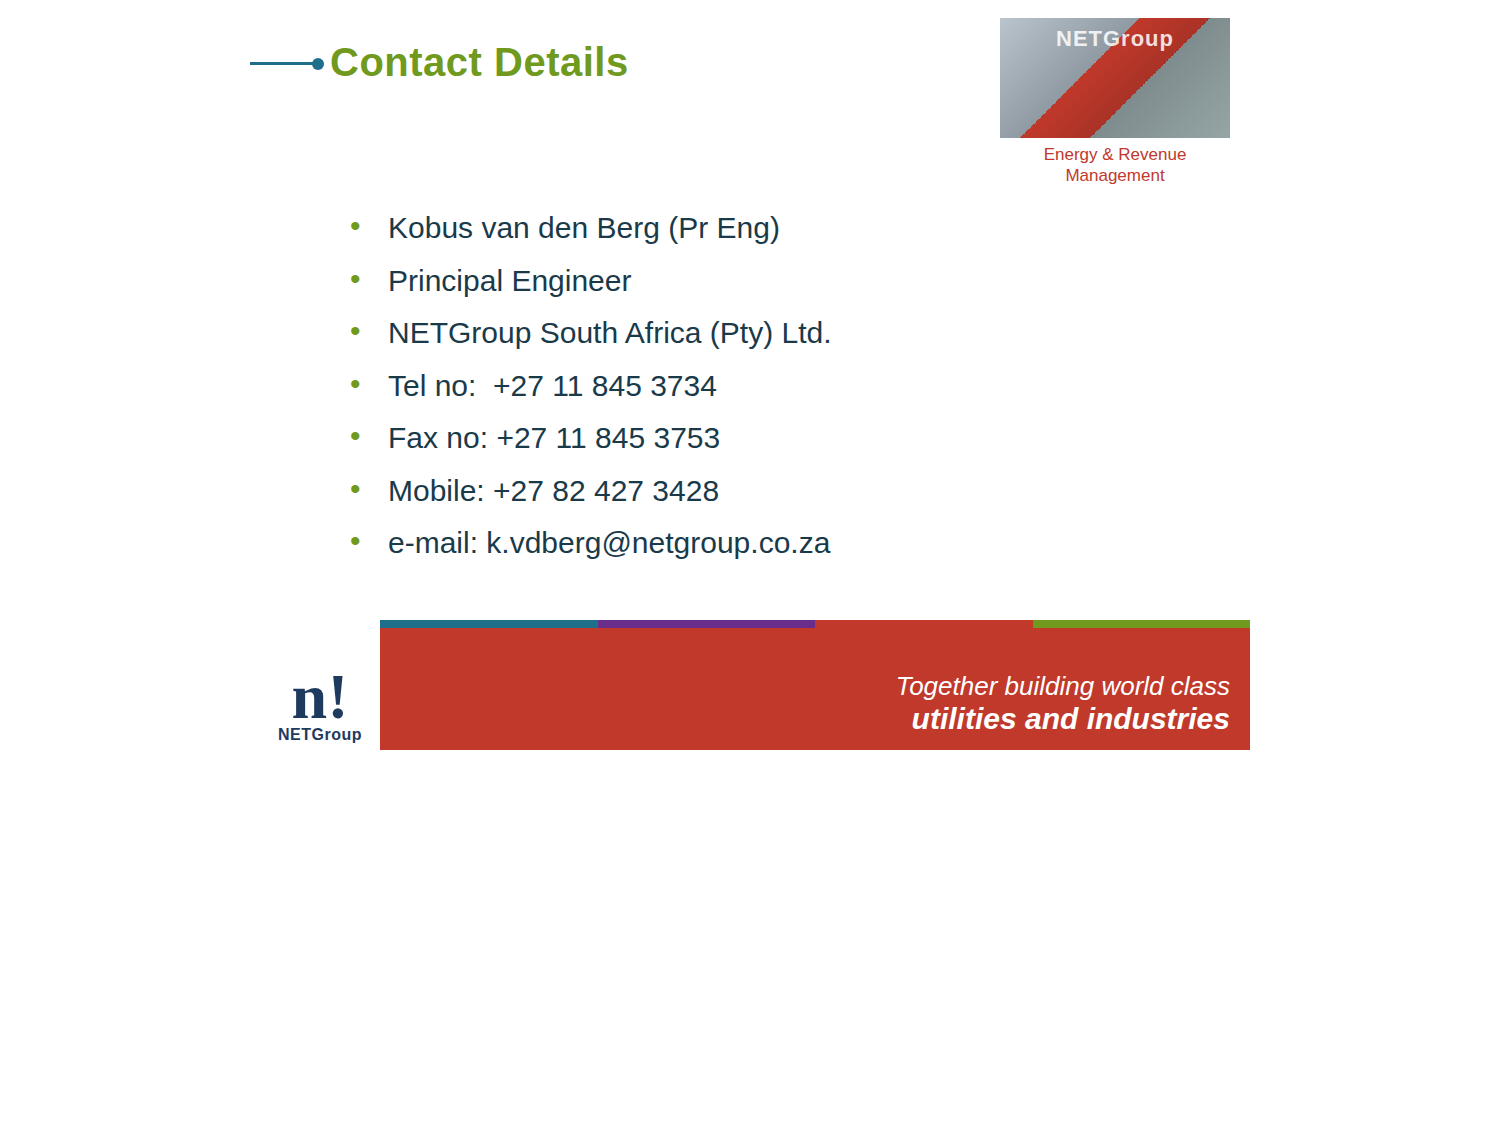Energy & Revenue
Management
Contact Details
Kobus van den Berg (Pr Eng)
Principal Engineer
NETGroup South Africa (Pty) Ltd.
Tel no: +27 11 845 3734
Fax no: +27 11 845 3753
Mobile: +27 82 427 3428
e-mail: k.vdberg@netgroup.co.za
Together building world class utilities and industries
n!
NETGroup